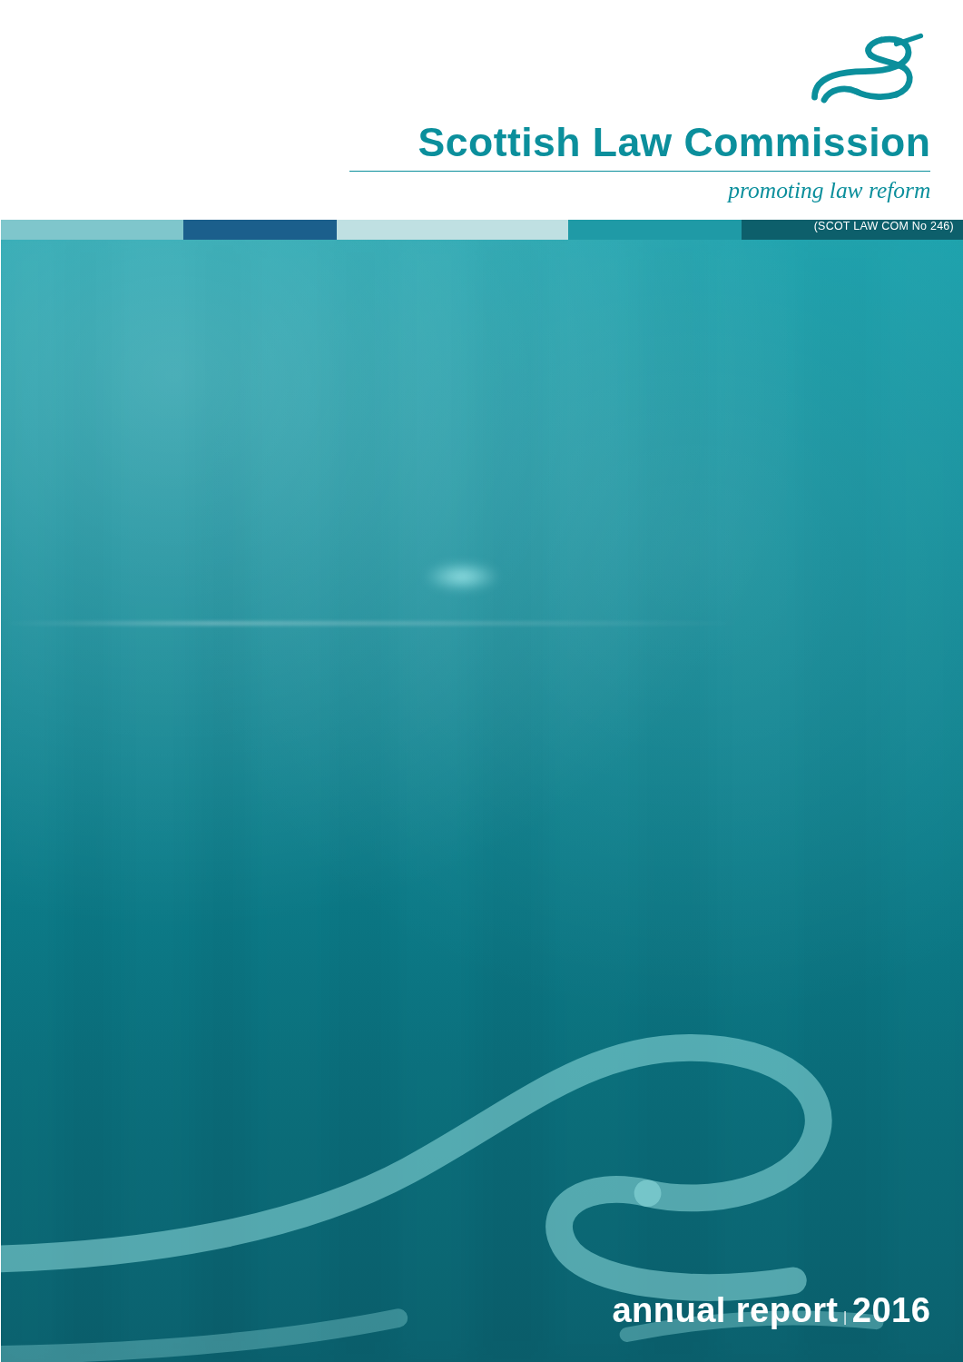Scottish Law Commission
promoting law reform
(SCOT LAW COM No 246)
annual report|2016